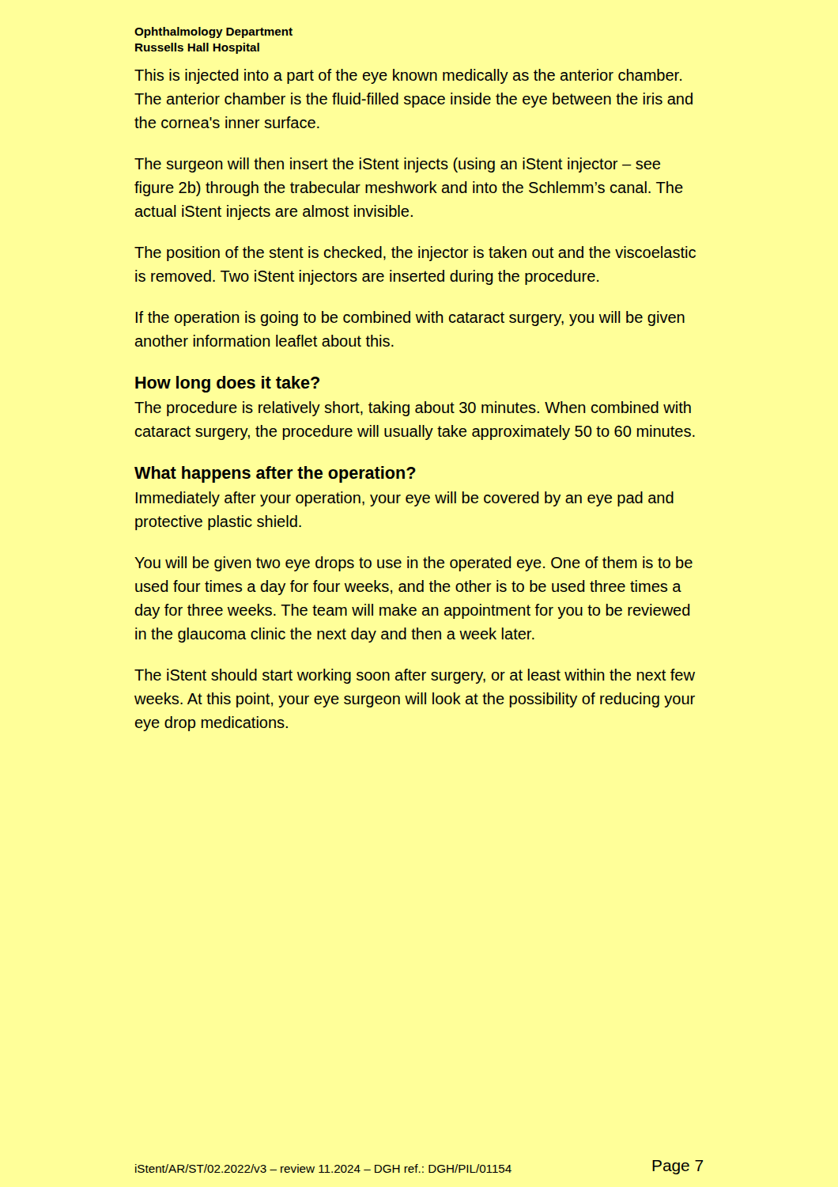Ophthalmology Department
Russells Hall Hospital
This is injected into a part of the eye known medically as the anterior chamber. The anterior chamber is the fluid-filled space inside the eye between the iris and the cornea's inner surface.
The surgeon will then insert the iStent injects (using an iStent injector – see figure 2b) through the trabecular meshwork and into the Schlemm’s canal. The actual iStent injects are almost invisible.
The position of the stent is checked, the injector is taken out and the viscoelastic is removed. Two iStent injectors are inserted during the procedure.
If the operation is going to be combined with cataract surgery, you will be given another information leaflet about this.
How long does it take?
The procedure is relatively short, taking about 30 minutes. When combined with cataract surgery, the procedure will usually take approximately 50 to 60 minutes.
What happens after the operation?
Immediately after your operation, your eye will be covered by an eye pad and protective plastic shield.
You will be given two eye drops to use in the operated eye. One of them is to be used four times a day for four weeks, and the other is to be used three times a day for three weeks. The team will make an appointment for you to be reviewed in the glaucoma clinic the next day and then a week later.
The iStent should start working soon after surgery, or at least within the next few weeks. At this point, your eye surgeon will look at the possibility of reducing your eye drop medications.
iStent/AR/ST/02.2022/v3 – review 11.2024 – DGH ref.: DGH/PIL/01154 Page 7